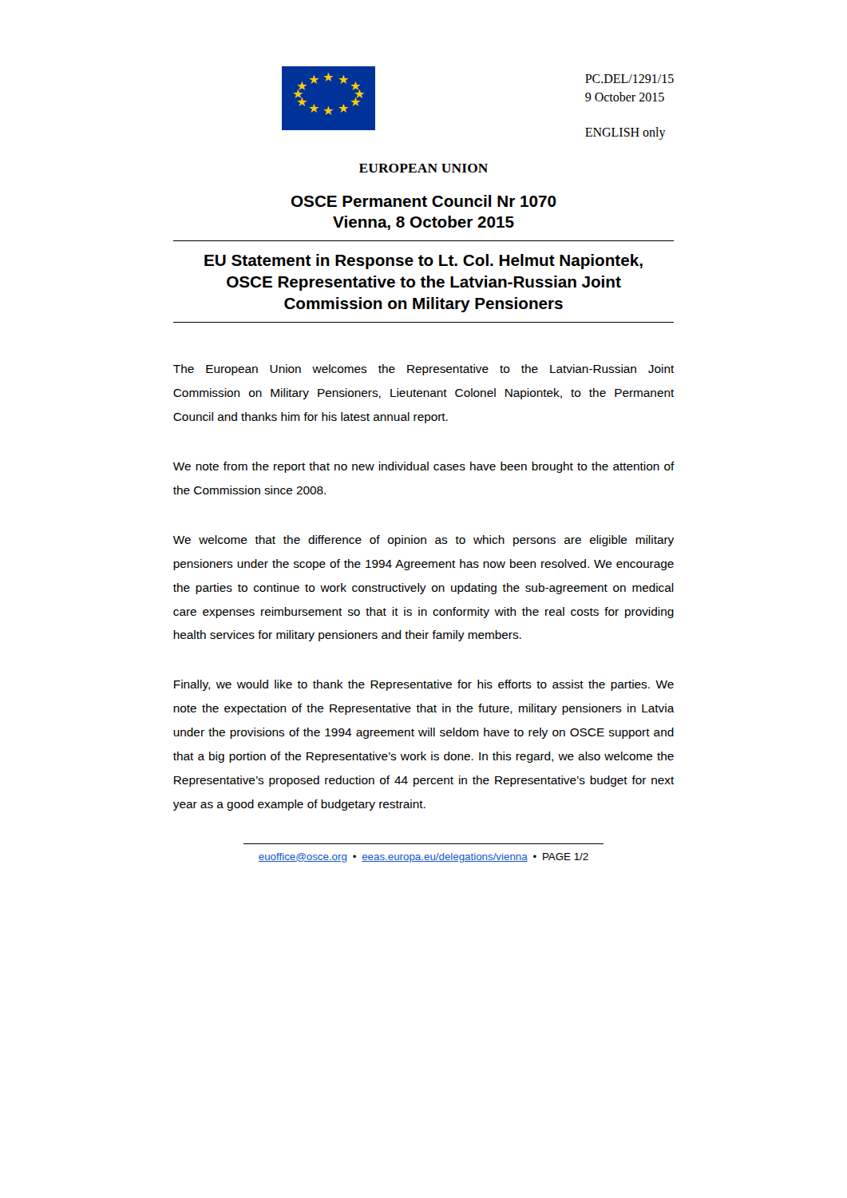★ ★ ★ ★ ★ ★ ★ ★ ★ ★ ★ ★
PC.DEL/1291/15
9 October 2015
ENGLISH only
EUROPEAN UNION
OSCE Permanent Council Nr 1070
Vienna, 8 October 2015
EU Statement in Response to Lt. Col. Helmut Napiontek,
OSCE Representative to the Latvian-Russian Joint
Commission on Military Pensioners
The European Union welcomes the Representative to the Latvian-Russian Joint Commission on Military Pensioners, Lieutenant Colonel Napiontek, to the Permanent Council and thanks him for his latest annual report.
We note from the report that no new individual cases have been brought to the attention of the Commission since 2008.
We welcome that the difference of opinion as to which persons are eligible military pensioners under the scope of the 1994 Agreement has now been resolved. We encourage the parties to continue to work constructively on updating the sub-agreement on medical care expenses reimbursement so that it is in conformity with the real costs for providing health services for military pensioners and their family members.
Finally, we would like to thank the Representative for his efforts to assist the parties. We note the expectation of the Representative that in the future, military pensioners in Latvia under the provisions of the 1994 agreement will seldom have to rely on OSCE support and that a big portion of the Representative’s work is done. In this regard, we also welcome the Representative’s proposed reduction of 44 percent in the Representative’s budget for next year as a good example of budgetary restraint.
euoffice@osce.org•eeas.europa.eu/delegations/vienna•PAGE 1/2